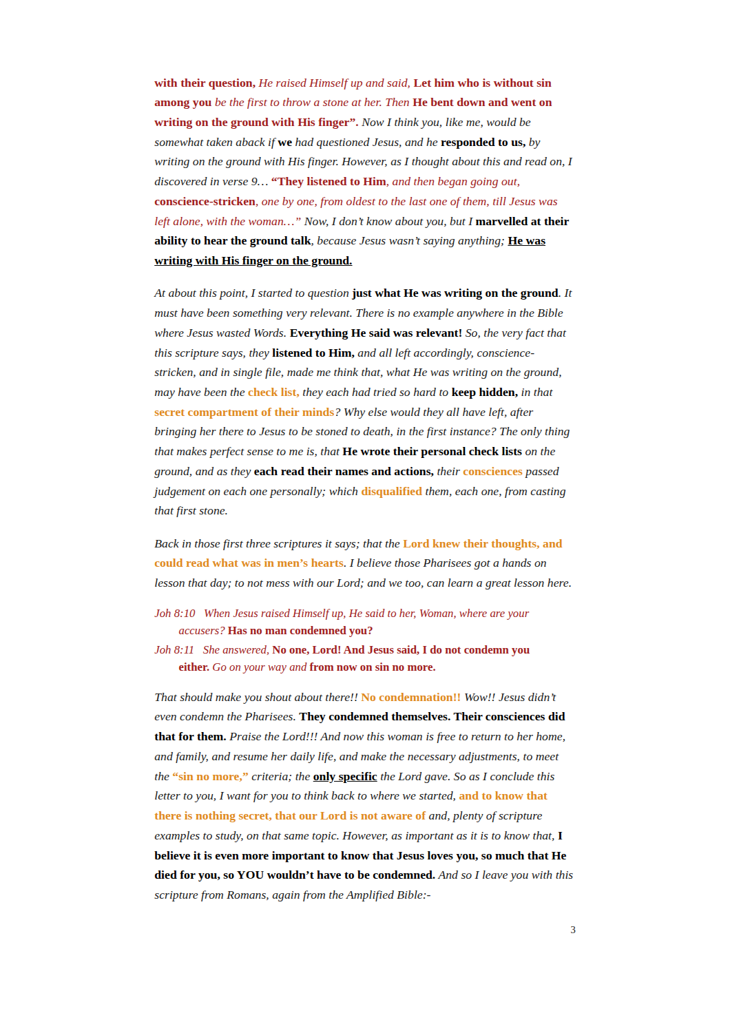with their question, He raised Himself up and said, Let him who is without sin among you be the first to throw a stone at her. Then He bent down and went on writing on the ground with His finger”. Now I think you, like me, would be somewhat taken aback if we had questioned Jesus, and he responded to us, by writing on the ground with His finger. However, as I thought about this and read on, I discovered in verse 9… “They listened to Him, and then began going out, conscience-stricken, one by one, from oldest to the last one of them, till Jesus was left alone, with the woman…” Now, I don’t know about you, but I marvelled at their ability to hear the ground talk, because Jesus wasn’t saying anything; He was writing with His finger on the ground.
At about this point, I started to question just what He was writing on the ground. It must have been something very relevant. There is no example anywhere in the Bible where Jesus wasted Words. Everything He said was relevant! So, the very fact that this scripture says, they listened to Him, and all left accordingly, conscience-stricken, and in single file, made me think that, what He was writing on the ground, may have been the check list, they each had tried so hard to keep hidden, in that secret compartment of their minds? Why else would they all have left, after bringing her there to Jesus to be stoned to death, in the first instance? The only thing that makes perfect sense to me is, that He wrote their personal check lists on the ground, and as they each read their names and actions, their consciences passed judgement on each one personally; which disqualified them, each one, from casting that first stone.
Back in those first three scriptures it says; that the Lord knew their thoughts, and could read what was in men’s hearts. I believe those Pharisees got a hands on lesson that day; to not mess with our Lord; and we too, can learn a great lesson here.
Joh 8:10 When Jesus raised Himself up, He said to her, Woman, where are your accusers? Has no man condemned you?
Joh 8:11 She answered, No one, Lord! And Jesus said, I do not condemn you either. Go on your way and from now on sin no more.
That should make you shout about there!! No condemnation!! Wow!! Jesus didn’t even condemn the Pharisees. They condemned themselves. Their consciences did that for them. Praise the Lord!!! And now this woman is free to return to her home, and family, and resume her daily life, and make the necessary adjustments, to meet the “sin no more,” criteria; the only specific the Lord gave. So as I conclude this letter to you, I want for you to think back to where we started, and to know that there is nothing secret, that our Lord is not aware of and, plenty of scripture examples to study, on that same topic. However, as important as it is to know that, I believe it is even more important to know that Jesus loves you, so much that He died for you, so YOU wouldn’t have to be condemned. And so I leave you with this scripture from Romans, again from the Amplified Bible:-
3